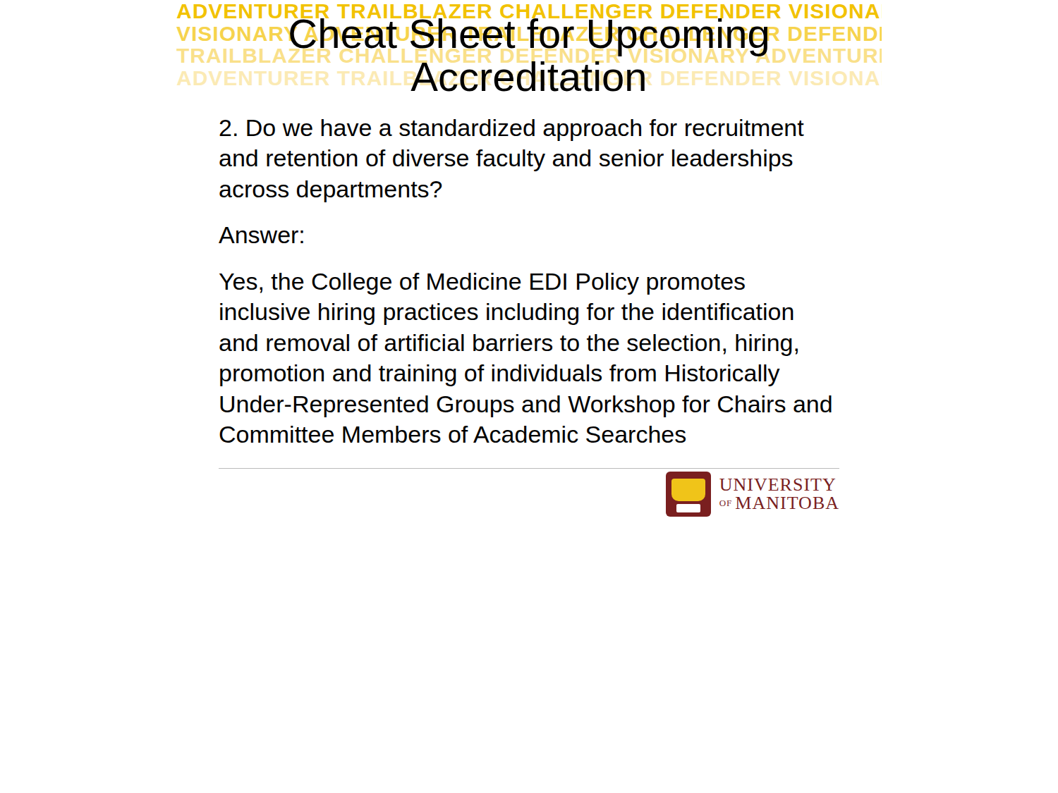ADVENTURER TRAILBLAZER CHALLENGER DEFENDER VISIONARY ADVENTURER TRAILBLAZER CHALLENGER
VISIONARY ADVENTURER TRAILBLAZER CHALLENGER DEFENDER VISIONARY ADVENTURER VISIONARY
TRAILBLAZER CHALLENGER DEFENDER VISIONARY ADVENTURER TRAILBLAZER CHALLENGER DEFENDER VISIONARY ADVENTURER TRAILBLAZER C
ADVENTURER TRAILBLAZER CHALLENGER DEFENDER VISIONARY ADVENTURER TRAILBLAZER CHALLENGER
Cheat Sheet for Upcoming Accreditation
2. Do we have a standardized approach for recruitment and retention of diverse faculty and senior leaderships across departments?
Answer:
Yes, the College of Medicine EDI Policy promotes inclusive hiring practices including for the identification and removal of artificial barriers to the selection, hiring, promotion and training of individuals from Historically Under-Represented Groups and Workshop for Chairs and Committee Members of Academic Searches
UNIVERSITY OF MANITOBA